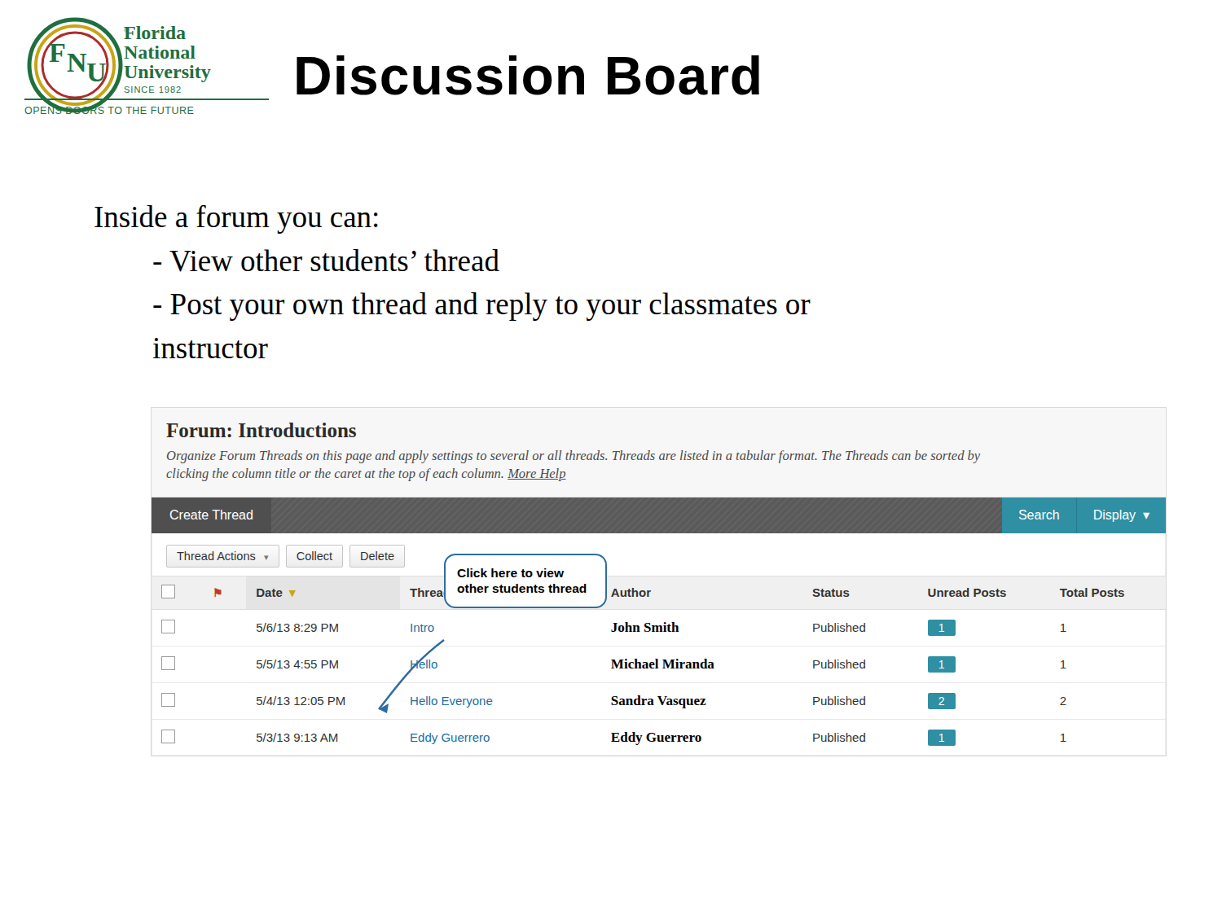F N U Florida National University ® SINCE 1982 OPENS DOORS TO THE FUTURE
Discussion Board
Inside a forum you can: - View other students’ thread - Post your own thread and reply to your classmates or instructor
Forum: Introductions
Organize Forum Threads on this page and apply settings to several or all threads. Threads are listed in a tabular format. The Threads can be sorted by
clicking the column title or the caret at the top of each column. More Help
Create Thread
Search
Display ▾
Thread Actions ▾ Collect Delete
| | ⚑ | Date ▾ | Thread | Author | Status | Unread Posts | Total Posts |
| --- | --- | --- | --- | --- | --- | --- | --- |
| | | 5/6/13 8:29 PM | Intro | John Smith | Published | 1 | 1 |
| | | 5/5/13 4:55 PM | Hello | Michael Miranda | Published | 1 | 1 |
| | | 5/4/13 12:05 PM | Hello Everyone | Sandra Vasquez | Published | 2 | 2 |
| | | 5/3/13 9:13 AM | Eddy Guerrero | Eddy Guerrero | Published | 1 | 1 |
Click here to view other students thread